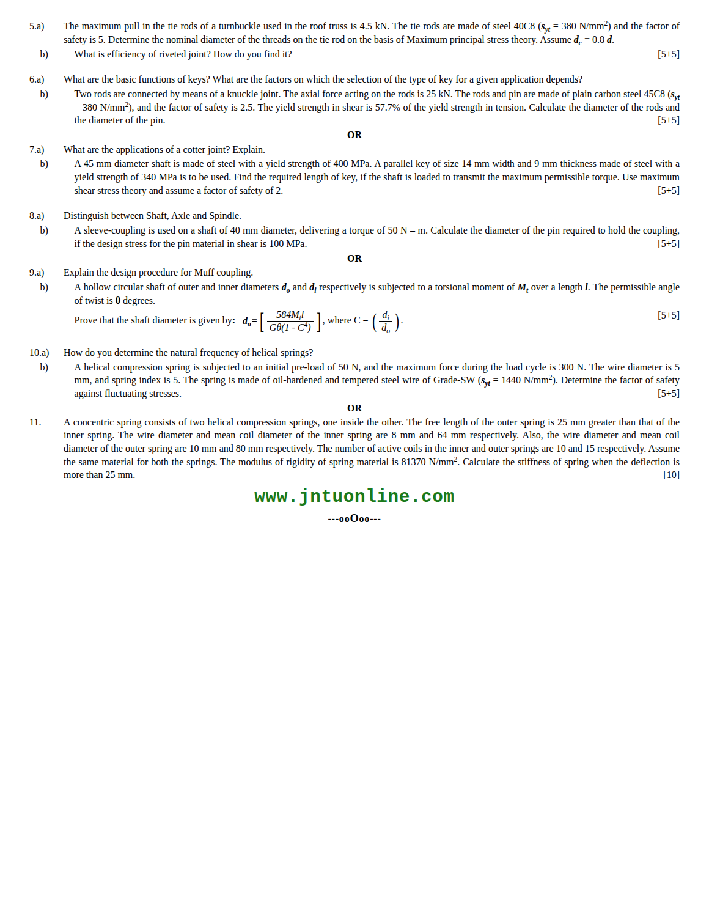5.a)
The maximum pull in the tie rods of a turnbuckle used in the roof truss is 4.5 kN. The tie rods are made of steel 40C8 (syt = 380 N/mm2) and the factor of safety is 5. Determine the nominal diameter of the threads on the tie rod on the basis of Maximum principal stress theory. Assume dc = 0.8 d.
b)
What is efficiency of riveted joint? How do you find it? [5+5]
6.a)
What are the basic functions of keys? What are the factors on which the selection of the type of key for a given application depends?
b)
Two rods are connected by means of a knuckle joint. The axial force acting on the rods is 25 kN. The rods and pin are made of plain carbon steel 45C8 (syt = 380 N/mm2), and the factor of safety is 2.5. The yield strength in shear is 57.7% of the yield strength in tension. Calculate the diameter of the rods and the diameter of the pin. [5+5]
OR
7.a)
What are the applications of a cotter joint? Explain.
b)
A 45 mm diameter shaft is made of steel with a yield strength of 400 MPa. A parallel key of size 14 mm width and 9 mm thickness made of steel with a yield strength of 340 MPa is to be used. Find the required length of key, if the shaft is loaded to transmit the maximum permissible torque. Use maximum shear stress theory and assume a factor of safety of 2. [5+5]
8.a)
Distinguish between Shaft, Axle and Spindle.
b)
A sleeve-coupling is used on a shaft of 40 mm diameter, delivering a torque of 50 N – m. Calculate the diameter of the pin required to hold the coupling, if the design stress for the pin material in shear is 100 MPa. [5+5]
OR
9.a)
Explain the design procedure for Muff coupling.
b)
A hollow circular shaft of outer and inner diameters do and di respectively is subjected to a torsional moment of Mt over a length l. The permissible angle of twist is θ degrees.
Prove that the shaft diameter is given by: do = [ 584Mtl Gθ(1 - C4) ] , where C = ( di do ) . [5+5]
10.a)
How do you determine the natural frequency of helical springs?
b)
A helical compression spring is subjected to an initial pre-load of 50 N, and the maximum force during the load cycle is 300 N. The wire diameter is 5 mm, and spring index is 5. The spring is made of oil-hardened and tempered steel wire of Grade-SW (syt = 1440 N/mm2). Determine the factor of safety against fluctuating stresses. [5+5]
OR
11.
A concentric spring consists of two helical compression springs, one inside the other. The free length of the outer spring is 25 mm greater than that of the inner spring. The wire diameter and mean coil diameter of the inner spring are 8 mm and 64 mm respectively. Also, the wire diameter and mean coil diameter of the outer spring are 10 mm and 80 mm respectively. The number of active coils in the inner and outer springs are 10 and 15 respectively. Assume the same material for both the springs. The modulus of rigidity of spring material is 81370 N/mm2. Calculate the stiffness of spring when the deflection is more than 25 mm. [10]
www.jntuonline.com
---ooOoo---